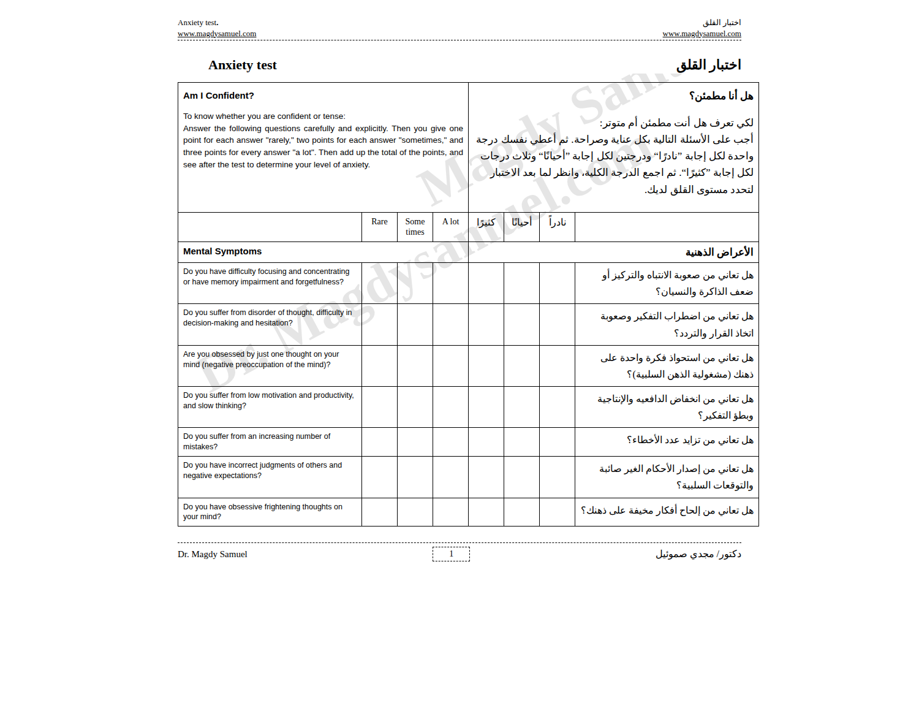Magdy Samuel Dr. Magdysamuel.com
Anxiety test.
www.magdysamuel.com
اختبار القلق
www.magdysamuel.com
Anxiety test
اختبار القلق
| Am I Confident? To know whether you are confident or tense: Answer the following questions carefully and explicitly. Then you give one point for each answer "rarely," two points for each answer "sometimes," and three points for every answer "a lot". Then add up the total of the points, and see after the test to determine your level of anxiety. | هل أنا مطمئن؟ لكي تعرف هل أنت مطمئن أم متوتر: أجب على الأسئلة التالية بكل عناية وصراحة. ثم أعطي نفسك درجة واحدة لكل إجابة ”نادرًا“ ودرجتين لكل إجابة ”أحيانًا“ وثلاث درجات لكل إجابة ”كثيرًا“. ثم اجمع الدرجة الكلية، وانظر لما بعد الاختبار لتحدد مستوى القلق لديك. |
| | Rare | Some times | A lot | كثيرًا | أحيانًا | نادراً | |
| Mental Symptoms | الأعراض الذهنية |
| Do you have difficulty focusing and concentrating or have memory impairment and forgetfulness? | | | | | | | هل تعاني من صعوبة الانتباه والتركيز أو ضعف الذاكرة والنسيان؟ |
| Do you suffer from disorder of thought, difficulty in decision-making and hesitation? | | | | | | | هل تعاني من اضطراب التفكير وصعوبة اتخاذ القرار والتردد؟ |
| Are you obsessed by just one thought on your mind (negative preoccupation of the mind)? | | | | | | | هل تعاني من استحواذ فكرة واحدة على ذهنك (مشغولية الذهن السلبية)؟ |
| Do you suffer from low motivation and productivity, and slow thinking? | | | | | | | هل تعاني من انخفاض الدافعيه والإنتاجية وبطؤ التفكير؟ |
| Do you suffer from an increasing number of mistakes? | | | | | | | هل تعاني من تزايد عدد الأخطاء؟ |
| Do you have incorrect judgments of others and negative expectations? | | | | | | | هل تعاني من إصدار الأحكام الغير صائبة والتوقعات السلبية؟ |
| Do you have obsessive frightening thoughts on your mind? | | | | | | | هل تعاني من إلحاح أفكار مخيفة على ذهنك؟ |
Dr. Magdy Samuel
1
دكتور/ مجدي صموئيل